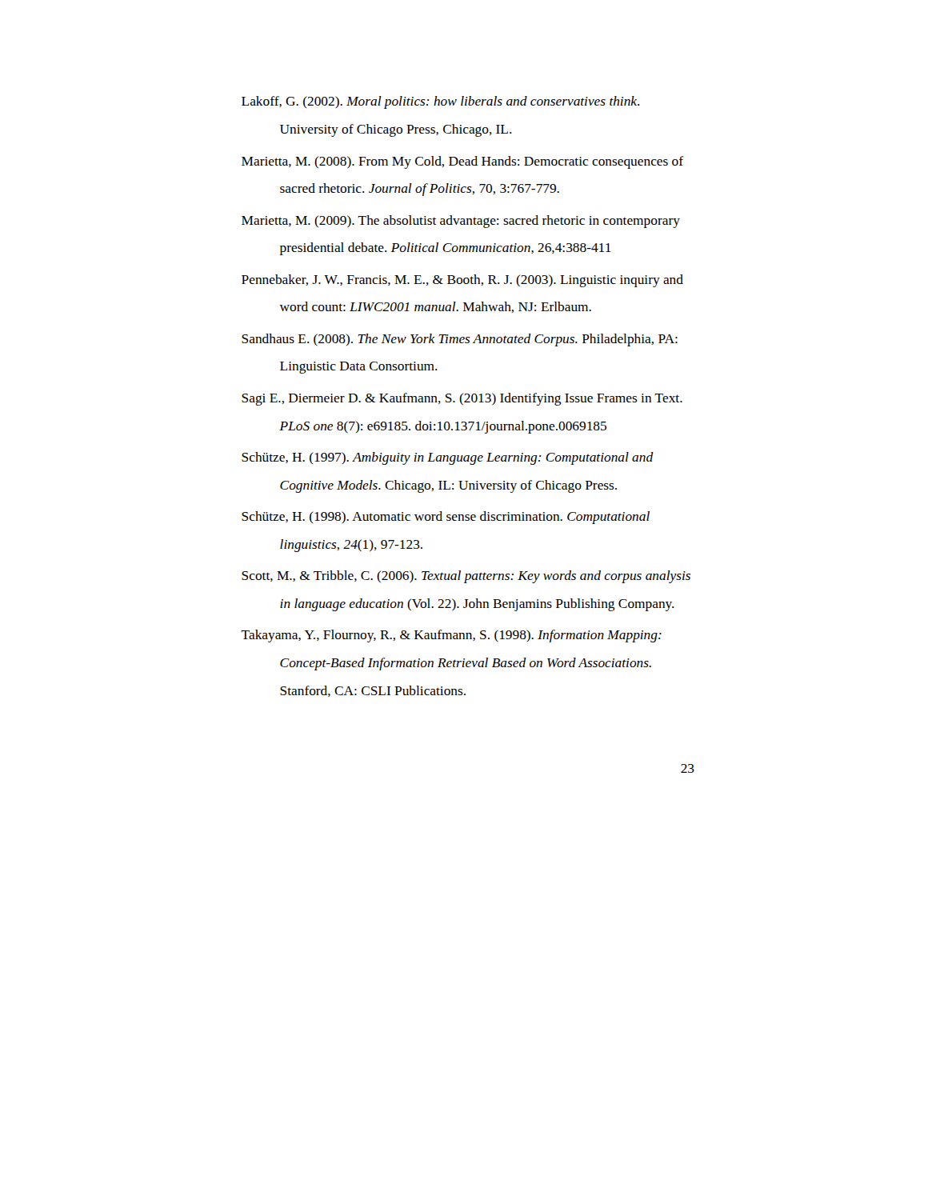Lakoff, G. (2002). Moral politics: how liberals and conservatives think. University of Chicago Press, Chicago, IL.
Marietta, M. (2008). From My Cold, Dead Hands: Democratic consequences of sacred rhetoric. Journal of Politics, 70, 3:767-779.
Marietta, M. (2009). The absolutist advantage: sacred rhetoric in contemporary presidential debate. Political Communication, 26,4:388-411
Pennebaker, J. W., Francis, M. E., & Booth, R. J. (2003). Linguistic inquiry and word count: LIWC2001 manual. Mahwah, NJ: Erlbaum.
Sandhaus E. (2008). The New York Times Annotated Corpus. Philadelphia, PA: Linguistic Data Consortium.
Sagi E., Diermeier D. & Kaufmann, S. (2013) Identifying Issue Frames in Text. PLoS one 8(7): e69185. doi:10.1371/journal.pone.0069185
Schütze, H. (1997). Ambiguity in Language Learning: Computational and Cognitive Models. Chicago, IL: University of Chicago Press.
Schütze, H. (1998). Automatic word sense discrimination. Computational linguistics, 24(1), 97-123.
Scott, M., & Tribble, C. (2006). Textual patterns: Key words and corpus analysis in language education (Vol. 22). John Benjamins Publishing Company.
Takayama, Y., Flournoy, R., & Kaufmann, S. (1998). Information Mapping: Concept-Based Information Retrieval Based on Word Associations. Stanford, CA: CSLI Publications.
23